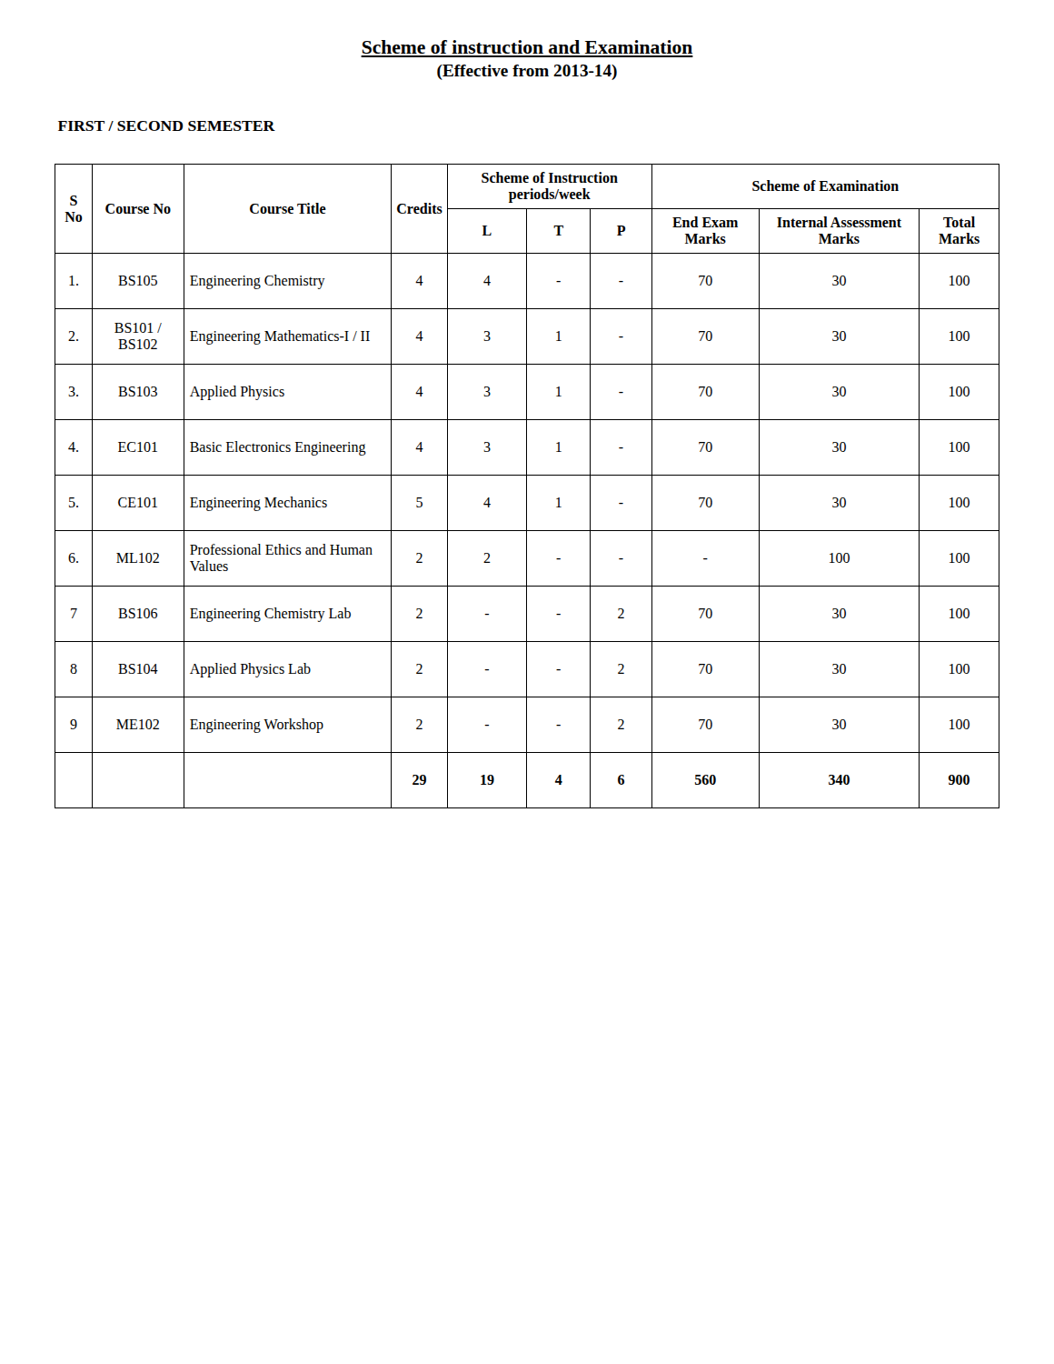Scheme of instruction and Examination
(Effective from 2013-14)
FIRST / SECOND SEMESTER
| S No | Course No | Course Title | Credits | Scheme of Instruction periods/week | Scheme of Examination |
| --- | --- | --- | --- | --- | --- |
| L | T | P | End Exam Marks | Internal Assessment Marks | Total Marks |
| 1. | BS105 | Engineering Chemistry | 4 | 4 | - | - | 70 | 30 | 100 |
| 2. | BS101 / BS102 | Engineering Mathematics-I / II | 4 | 3 | 1 | - | 70 | 30 | 100 |
| 3. | BS103 | Applied Physics | 4 | 3 | 1 | - | 70 | 30 | 100 |
| 4. | EC101 | Basic Electronics Engineering | 4 | 3 | 1 | - | 70 | 30 | 100 |
| 5. | CE101 | Engineering Mechanics | 5 | 4 | 1 | - | 70 | 30 | 100 |
| 6. | ML102 | Professional Ethics and Human Values | 2 | 2 | - | - | - | 100 | 100 |
| 7 | BS106 | Engineering Chemistry Lab | 2 | - | - | 2 | 70 | 30 | 100 |
| 8 | BS104 | Applied Physics Lab | 2 | - | - | 2 | 70 | 30 | 100 |
| 9 | ME102 | Engineering Workshop | 2 | - | - | 2 | 70 | 30 | 100 |
| | | | 29 | 19 | 4 | 6 | 560 | 340 | 900 |